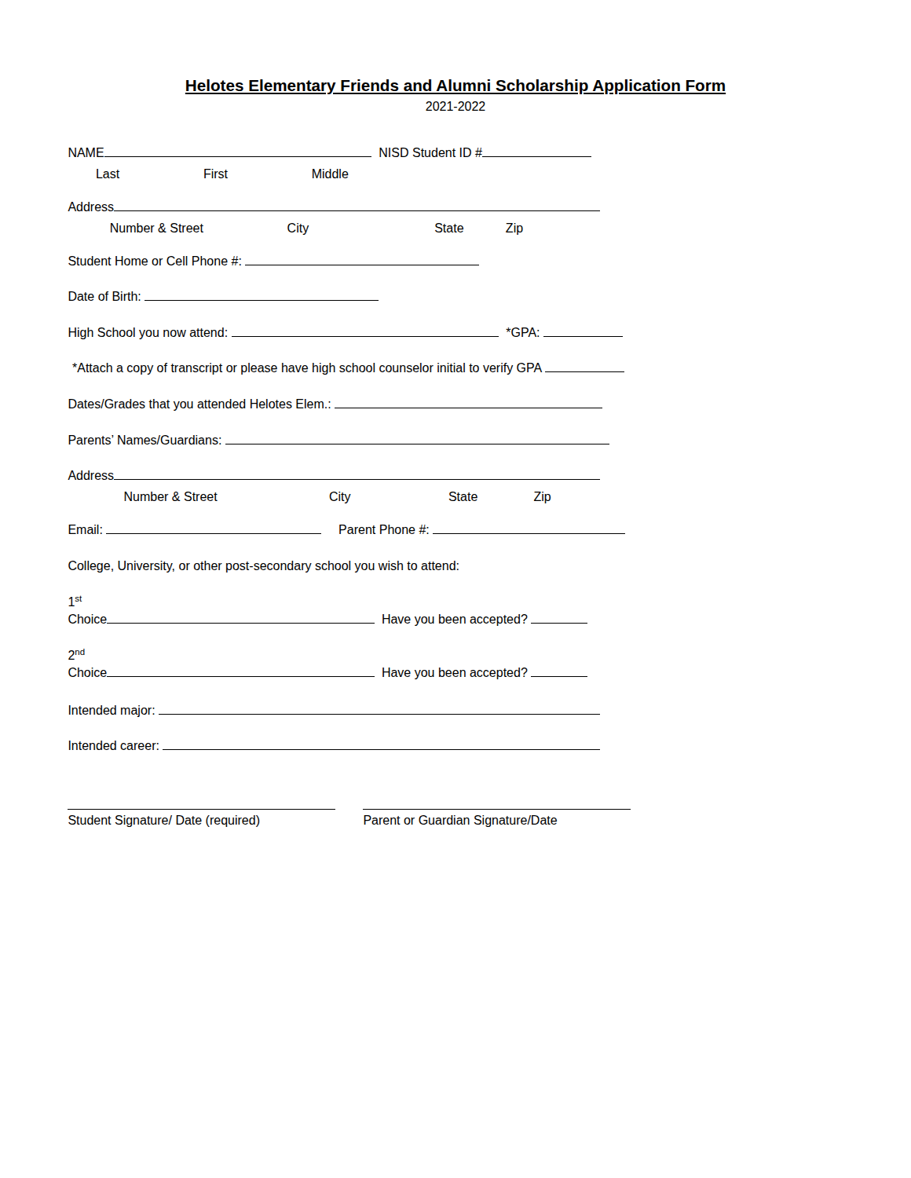Helotes Elementary Friends and Alumni Scholarship Application Form
2021-2022
NAME NISD Student ID #
Last First Middle
Address
Number & Street City State Zip
Student Home or Cell Phone #:
Date of Birth:
High School you now attend: *GPA:
*Attach a copy of transcript or please have high school counselor initial to verify GPA
Dates/Grades that you attended Helotes Elem.:
Parents’ Names/Guardians:
Address
Number & Street City State Zip
Email: Parent Phone #:
College, University, or other post-secondary school you wish to attend:
1st Choice Have you been accepted?
2nd Choice Have you been accepted?
Intended major:
Intended career:
Student Signature/ Date (required)
Parent or Guardian Signature/Date